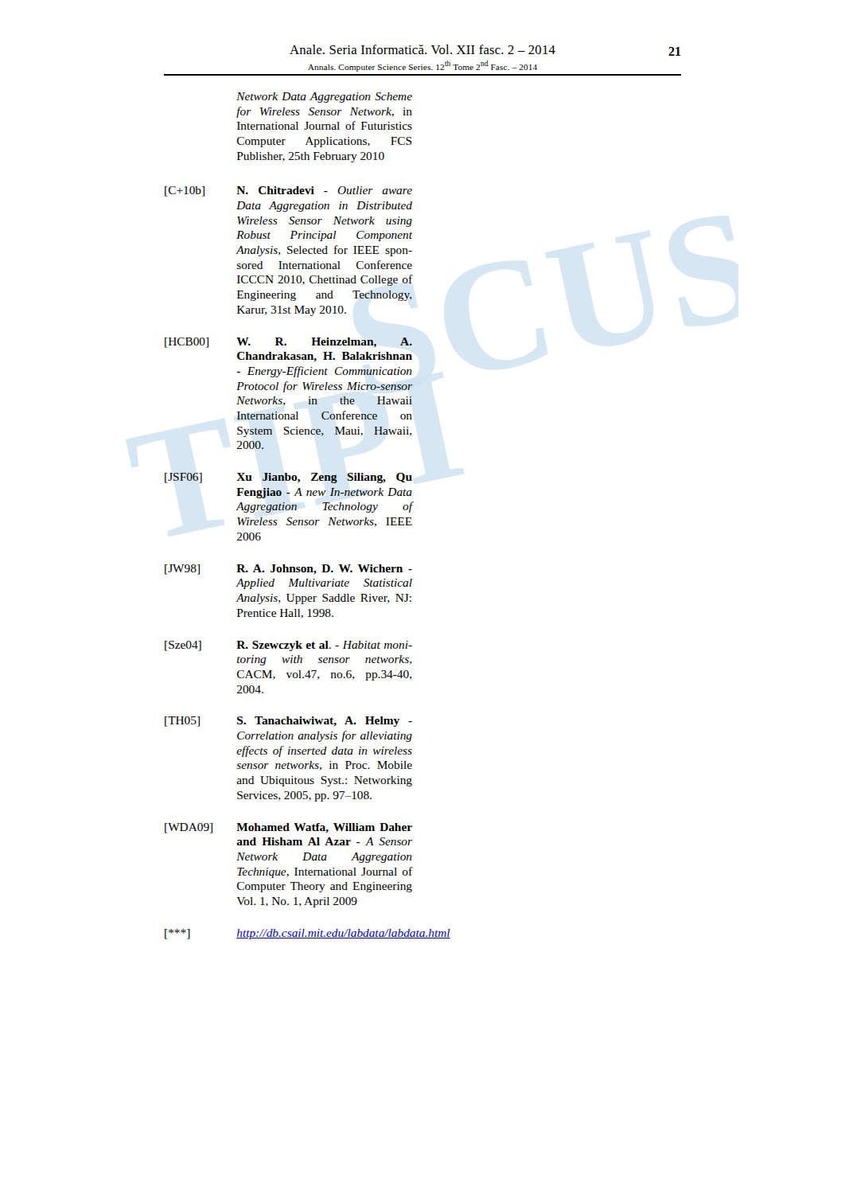TIPI SCUS
21
Anale. Seria Informatică. Vol. XII fasc. 2 – 2014
Annals. Computer Science Series. 12th Tome 2nd Fasc. – 2014
Network Data Aggregation Scheme for Wireless Sensor Network, in International Journal of Futuristics Computer Applications, FCS Publisher, 25th February 2010
[C+10b]
N. Chitradevi - Outlier aware Data Aggregation in Distributed Wireless Sensor Network using Robust Principal Component Analysis, Selected for IEEE sponsored International Conference ICCCN 2010, Chettinad College of Engineering and Technology, Karur, 31st May 2010.
[HCB00]
W. R. Heinzelman, A. Chandrakasan, H. Balakrishnan - Energy-Efficient Communication Protocol for Wireless Micro-sensor Networks, in the Hawaii International Conference on System Science, Maui, Hawaii, 2000.
[JSF06]
Xu Jianbo, Zeng Siliang, Qu Fengjiao - A new In-network Data Aggregation Technology of Wireless Sensor Networks, IEEE 2006
[JW98]
R. A. Johnson, D. W. Wichern - Applied Multivariate Statistical Analysis, Upper Saddle River, NJ: Prentice Hall, 1998.
[Sze04]
R. Szewczyk et al. - Habitat monitoring with sensor networks, CACM, vol.47, no.6, pp.34-40, 2004.
[TH05]
S. Tanachaiwiwat, A. Helmy - Correlation analysis for alleviating effects of inserted data in wireless sensor networks, in Proc. Mobile and Ubiquitous Syst.: Networking Services, 2005, pp. 97–108.
[WDA09]
Mohamed Watfa, William Daher and Hisham Al Azar - A Sensor Network Data Aggregation Technique, International Journal of Computer Theory and Engineering Vol. 1, No. 1, April 2009
[***]
http://db.csail.mit.edu/labdata/labdata.html